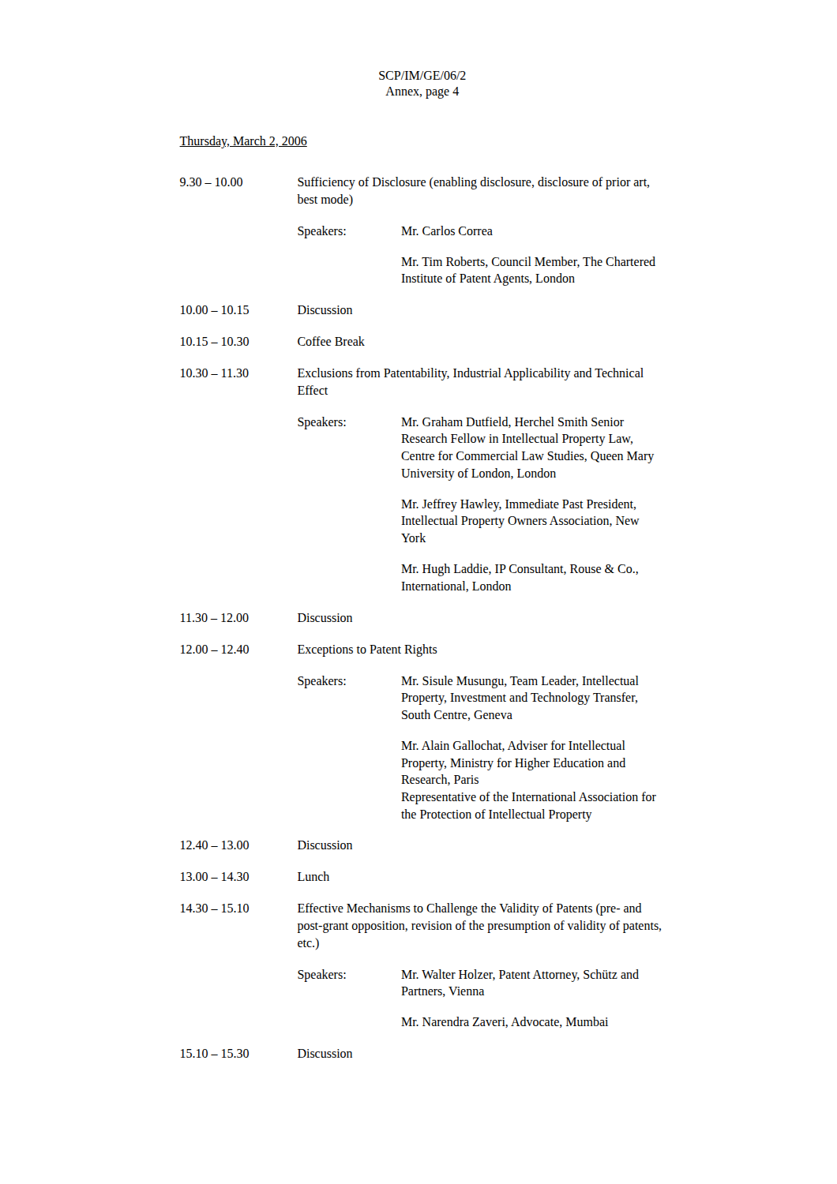SCP/IM/GE/06/2
Annex, page 4
Thursday, March 2, 2006
| 9.30 – 10.00 | Sufficiency of Disclosure (enabling disclosure, disclosure of prior art, best mode) Speakers: Mr. Carlos Correa Mr. Tim Roberts, Council Member, The Chartered Institute of Patent Agents, London |
| 10.00 – 10.15 | Discussion |
| 10.15 – 10.30 | Coffee Break |
| 10.30 – 11.30 | Exclusions from Patentability, Industrial Applicability and Technical Effect Speakers: Mr. Graham Dutfield, Herchel Smith Senior Research Fellow in Intellectual Property Law, Centre for Commercial Law Studies, Queen Mary University of London, London Mr. Jeffrey Hawley, Immediate Past President, Intellectual Property Owners Association, New York Mr. Hugh Laddie, IP Consultant, Rouse & Co., International, London |
| 11.30 – 12.00 | Discussion |
| 12.00 – 12.40 | Exceptions to Patent Rights Speakers: Mr. Sisule Musungu, Team Leader, Intellectual Property, Investment and Technology Transfer, South Centre, Geneva Mr. Alain Gallochat, Adviser for Intellectual Property, Ministry for Higher Education and Research, Paris Representative of the International Association for the Protection of Intellectual Property |
| 12.40 – 13.00 | Discussion |
| 13.00 – 14.30 | Lunch |
| 14.30 – 15.10 | Effective Mechanisms to Challenge the Validity of Patents (pre- and post-grant opposition, revision of the presumption of validity of patents, etc.) Speakers: Mr. Walter Holzer, Patent Attorney, Schütz and Partners, Vienna Mr. Narendra Zaveri, Advocate, Mumbai |
| 15.10 – 15.30 | Discussion |